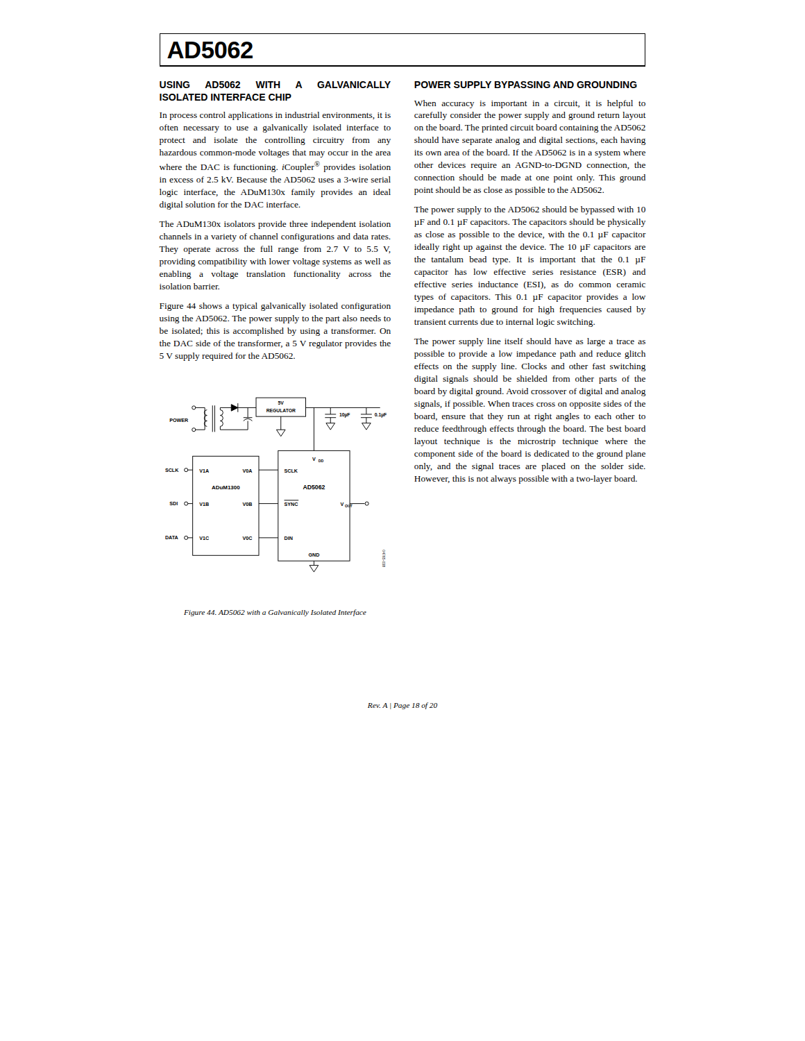AD5062
Using AD5062 with a Galvanically Isolated Interface Chip
In process control applications in industrial environments, it is often necessary to use a galvanically isolated interface to protect and isolate the controlling circuitry from any hazardous common-mode voltages that may occur in the area where the DAC is functioning. i Coupler® provides isolation in excess of 2.5 kV. Because the AD5062 uses a 3-wire serial logic interface, the ADuM130x family provides an ideal digital solution for the DAC interface.
The ADuM130x isolators provide three independent isolation channels in a variety of channel configurations and data rates. They operate across the full range from 2.7 V to 5.5 V, providing compatibility with lower voltage systems as well as enabling a voltage translation functionality across the isolation barrier.
Figure 44 shows a typical galvanically isolated configuration using the AD5062. The power supply to the part also needs to be isolated; this is accomplished by using a transformer. On the DAC side of the transformer, a 5 V regulator provides the 5 V supply required for the AD5062.
POWER 5V REGULATOR 10µF 0.1µF ADuM1300 V1A V1B V1C V0A V0B V0C AD5062 SCLK SYNC DIN V DD V OUT GND SCLK SDI DATA 04765-038
Figure 44. AD5062 with a Galvanically Isolated Interface
Power Supply Bypassing and Grounding
When accuracy is important in a circuit, it is helpful to carefully consider the power supply and ground return layout on the board. The printed circuit board containing the AD5062 should have separate analog and digital sections, each having its own area of the board. If the AD5062 is in a system where other devices require an AGND-to-DGND connection, the connection should be made at one point only. This ground point should be as close as possible to the AD5062.
The power supply to the AD5062 should be bypassed with 10 µF and 0.1 µF capacitors. The capacitors should be physically as close as possible to the device, with the 0.1 µF capacitor ideally right up against the device. The 10 µF capacitors are the tantalum bead type. It is important that the 0.1 µF capacitor has low effective series resistance (ESR) and effective series inductance (ESI), as do common ceramic types of capacitors. This 0.1 µF capacitor provides a low impedance path to ground for high frequencies caused by transient currents due to internal logic switching.
The power supply line itself should have as large a trace as possible to provide a low impedance path and reduce glitch effects on the supply line. Clocks and other fast switching digital signals should be shielded from other parts of the board by digital ground. Avoid crossover of digital and analog signals, if possible. When traces cross on opposite sides of the board, ensure that they run at right angles to each other to reduce feedthrough effects through the board. The best board layout technique is the microstrip technique where the component side of the board is dedicated to the ground plane only, and the signal traces are placed on the solder side. However, this is not always possible with a two-layer board.
Rev. A | Page 18 of 20